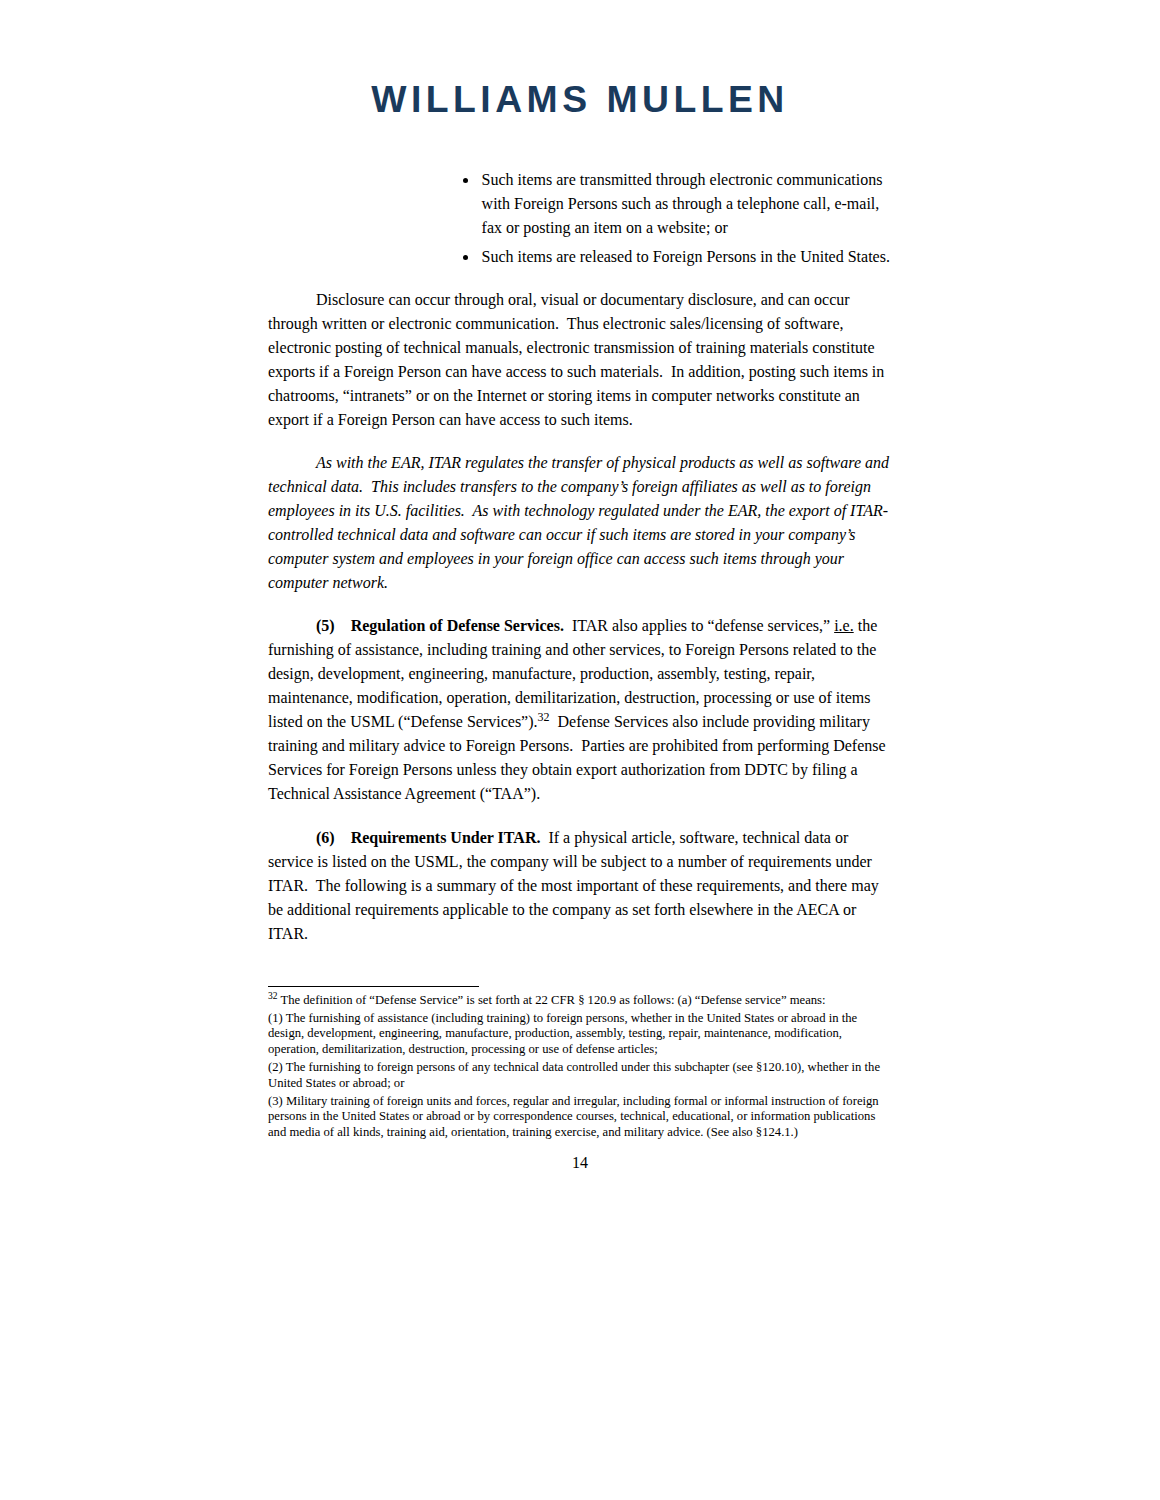WILLIAMS MULLEN
Such items are transmitted through electronic communications with Foreign Persons such as through a telephone call, e-mail, fax or posting an item on a website; or
Such items are released to Foreign Persons in the United States.
Disclosure can occur through oral, visual or documentary disclosure, and can occur through written or electronic communication. Thus electronic sales/licensing of software, electronic posting of technical manuals, electronic transmission of training materials constitute exports if a Foreign Person can have access to such materials. In addition, posting such items in chatrooms, “intranets” or on the Internet or storing items in computer networks constitute an export if a Foreign Person can have access to such items.
As with the EAR, ITAR regulates the transfer of physical products as well as software and technical data. This includes transfers to the company’s foreign affiliates as well as to foreign employees in its U.S. facilities. As with technology regulated under the EAR, the export of ITAR-controlled technical data and software can occur if such items are stored in your company’s computer system and employees in your foreign office can access such items through your computer network.
(5) Regulation of Defense Services. ITAR also applies to “defense services,” i.e. the furnishing of assistance, including training and other services, to Foreign Persons related to the design, development, engineering, manufacture, production, assembly, testing, repair, maintenance, modification, operation, demilitarization, destruction, processing or use of items listed on the USML (“Defense Services”).32 Defense Services also include providing military training and military advice to Foreign Persons. Parties are prohibited from performing Defense Services for Foreign Persons unless they obtain export authorization from DDTC by filing a Technical Assistance Agreement (“TAA”).
(6) Requirements Under ITAR. If a physical article, software, technical data or service is listed on the USML, the company will be subject to a number of requirements under ITAR. The following is a summary of the most important of these requirements, and there may be additional requirements applicable to the company as set forth elsewhere in the AECA or ITAR.
32 The definition of “Defense Service” is set forth at 22 CFR § 120.9 as follows: (a) “Defense service” means:
(1) The furnishing of assistance (including training) to foreign persons, whether in the United States or abroad in the design, development, engineering, manufacture, production, assembly, testing, repair, maintenance, modification, operation, demilitarization, destruction, processing or use of defense articles;
(2) The furnishing to foreign persons of any technical data controlled under this subchapter (see §120.10), whether in the United States or abroad; or
(3) Military training of foreign units and forces, regular and irregular, including formal or informal instruction of foreign persons in the United States or abroad or by correspondence courses, technical, educational, or information publications and media of all kinds, training aid, orientation, training exercise, and military advice. (See also §124.1.)
14